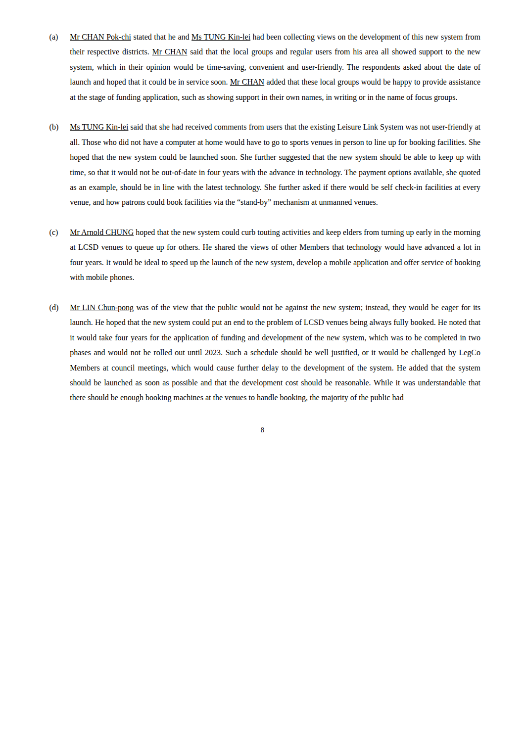(a)
Mr CHAN Pok-chi stated that he and Ms TUNG Kin-lei had been collecting views on the development of this new system from their respective districts. Mr CHAN said that the local groups and regular users from his area all showed support to the new system, which in their opinion would be time-saving, convenient and user-friendly. The respondents asked about the date of launch and hoped that it could be in service soon. Mr CHAN added that these local groups would be happy to provide assistance at the stage of funding application, such as showing support in their own names, in writing or in the name of focus groups.
(b)
Ms TUNG Kin-lei said that she had received comments from users that the existing Leisure Link System was not user-friendly at all. Those who did not have a computer at home would have to go to sports venues in person to line up for booking facilities. She hoped that the new system could be launched soon. She further suggested that the new system should be able to keep up with time, so that it would not be out-of-date in four years with the advance in technology. The payment options available, she quoted as an example, should be in line with the latest technology. She further asked if there would be self check-in facilities at every venue, and how patrons could book facilities via the “stand-by” mechanism at unmanned venues.
(c)
Mr Arnold CHUNG hoped that the new system could curb touting activities and keep elders from turning up early in the morning at LCSD venues to queue up for others. He shared the views of other Members that technology would have advanced a lot in four years. It would be ideal to speed up the launch of the new system, develop a mobile application and offer service of booking with mobile phones.
(d)
Mr LIN Chun-pong was of the view that the public would not be against the new system; instead, they would be eager for its launch. He hoped that the new system could put an end to the problem of LCSD venues being always fully booked. He noted that it would take four years for the application of funding and development of the new system, which was to be completed in two phases and would not be rolled out until 2023. Such a schedule should be well justified, or it would be challenged by LegCo Members at council meetings, which would cause further delay to the development of the system. He added that the system should be launched as soon as possible and that the development cost should be reasonable. While it was understandable that there should be enough booking machines at the venues to handle booking, the majority of the public had
8